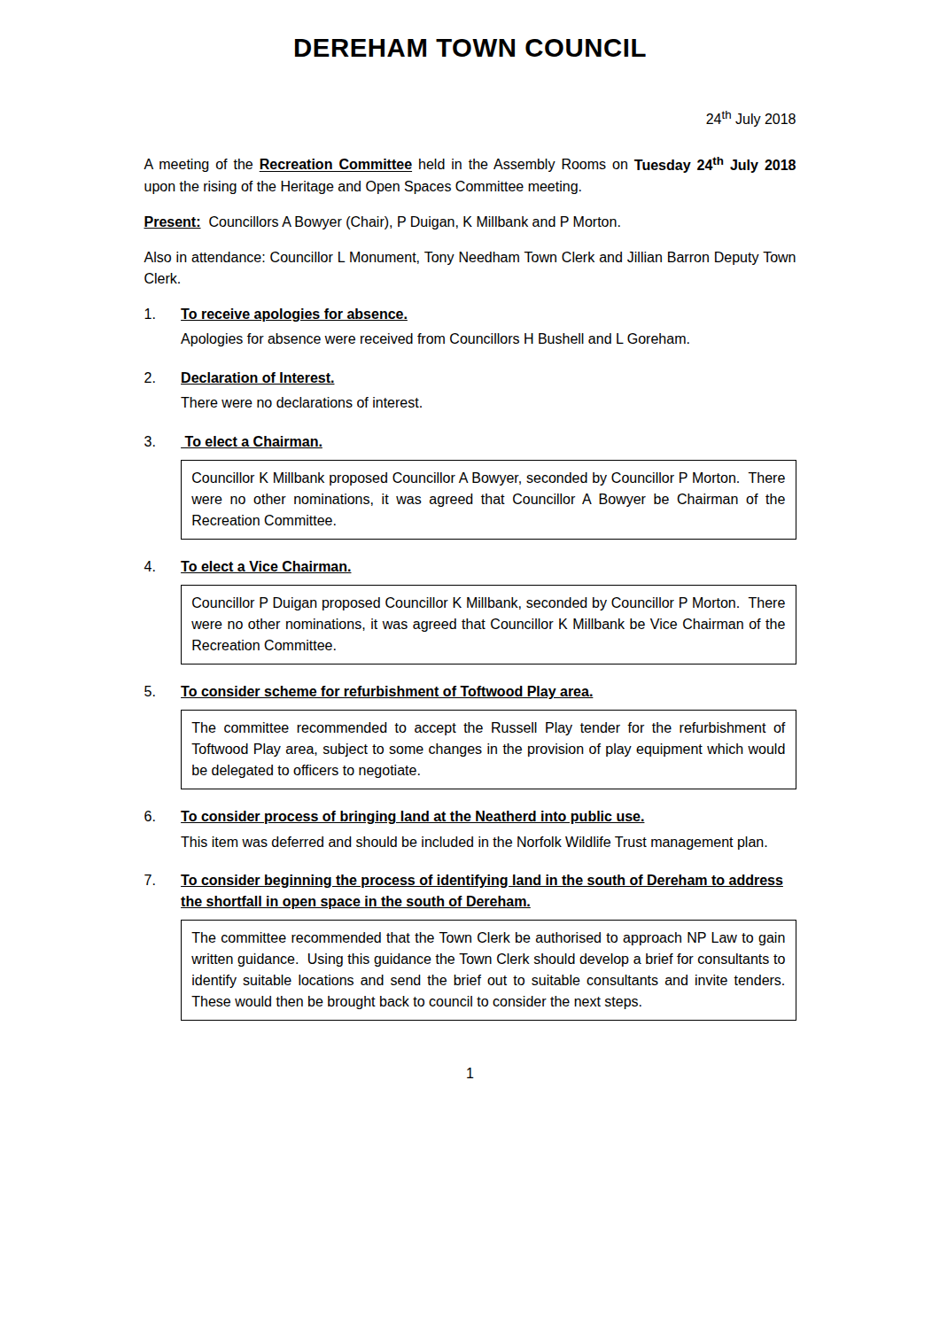DEREHAM TOWN COUNCIL
24th July 2018
A meeting of the Recreation Committee held in the Assembly Rooms on Tuesday 24th July 2018 upon the rising of the Heritage and Open Spaces Committee meeting.
Present: Councillors A Bowyer (Chair), P Duigan, K Millbank and P Morton.
Also in attendance: Councillor L Monument, Tony Needham Town Clerk and Jillian Barron Deputy Town Clerk.
To receive apologies for absence.
Apologies for absence were received from Councillors H Bushell and L Goreham.
Declaration of Interest.
There were no declarations of interest.
To elect a Chairman.
Councillor K Millbank proposed Councillor A Bowyer, seconded by Councillor P Morton. There were no other nominations, it was agreed that Councillor A Bowyer be Chairman of the Recreation Committee.
To elect a Vice Chairman.
Councillor P Duigan proposed Councillor K Millbank, seconded by Councillor P Morton. There were no other nominations, it was agreed that Councillor K Millbank be Vice Chairman of the Recreation Committee.
To consider scheme for refurbishment of Toftwood Play area.
The committee recommended to accept the Russell Play tender for the refurbishment of Toftwood Play area, subject to some changes in the provision of play equipment which would be delegated to officers to negotiate.
To consider process of bringing land at the Neatherd into public use.
This item was deferred and should be included in the Norfolk Wildlife Trust management plan.
To consider beginning the process of identifying land in the south of Dereham to address the shortfall in open space in the south of Dereham.
The committee recommended that the Town Clerk be authorised to approach NP Law to gain written guidance. Using this guidance the Town Clerk should develop a brief for consultants to identify suitable locations and send the brief out to suitable consultants and invite tenders. These would then be brought back to council to consider the next steps.
1